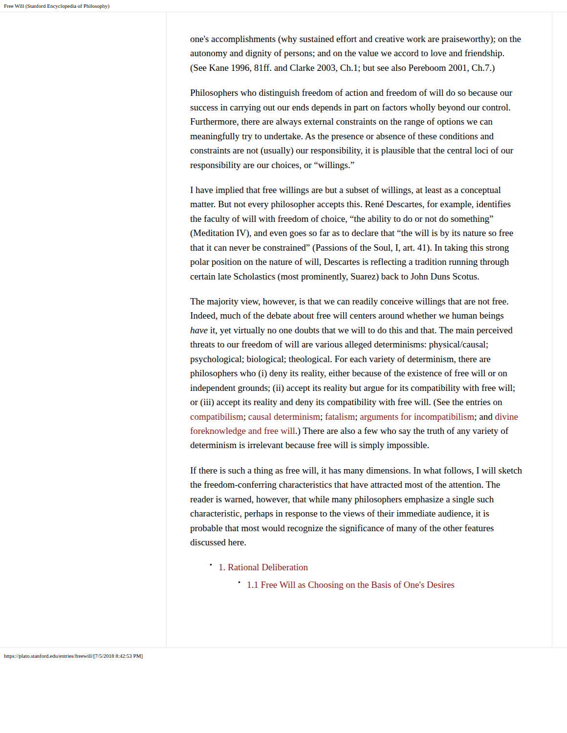Free Will (Stanford Encyclopedia of Philosophy)
one's accomplishments (why sustained effort and creative work are praiseworthy); on the autonomy and dignity of persons; and on the value we accord to love and friendship. (See Kane 1996, 81ff. and Clarke 2003, Ch.1; but see also Pereboom 2001, Ch.7.)
Philosophers who distinguish freedom of action and freedom of will do so because our success in carrying out our ends depends in part on factors wholly beyond our control. Furthermore, there are always external constraints on the range of options we can meaningfully try to undertake. As the presence or absence of these conditions and constraints are not (usually) our responsibility, it is plausible that the central loci of our responsibility are our choices, or “willings.”
I have implied that free willings are but a subset of willings, at least as a conceptual matter. But not every philosopher accepts this. René Descartes, for example, identifies the faculty of will with freedom of choice, “the ability to do or not do something” (Meditation IV), and even goes so far as to declare that “the will is by its nature so free that it can never be constrained” (Passions of the Soul, I, art. 41). In taking this strong polar position on the nature of will, Descartes is reflecting a tradition running through certain late Scholastics (most prominently, Suarez) back to John Duns Scotus.
The majority view, however, is that we can readily conceive willings that are not free. Indeed, much of the debate about free will centers around whether we human beings have it, yet virtually no one doubts that we will to do this and that. The main perceived threats to our freedom of will are various alleged determinisms: physical/causal; psychological; biological; theological. For each variety of determinism, there are philosophers who (i) deny its reality, either because of the existence of free will or on independent grounds; (ii) accept its reality but argue for its compatibility with free will; or (iii) accept its reality and deny its compatibility with free will. (See the entries on compatibilism; causal determinism; fatalism; arguments for incompatibilism; and divine foreknowledge and free will.) There are also a few who say the truth of any variety of determinism is irrelevant because free will is simply impossible.
If there is such a thing as free will, it has many dimensions. In what follows, I will sketch the freedom-conferring characteristics that have attracted most of the attention. The reader is warned, however, that while many philosophers emphasize a single such characteristic, perhaps in response to the views of their immediate audience, it is probable that most would recognize the significance of many of the other features discussed here.
1. Rational Deliberation
1.1 Free Will as Choosing on the Basis of One's Desires
https://plato.stanford.edu/entries/freewill/[7/5/2018 8:42:53 PM]